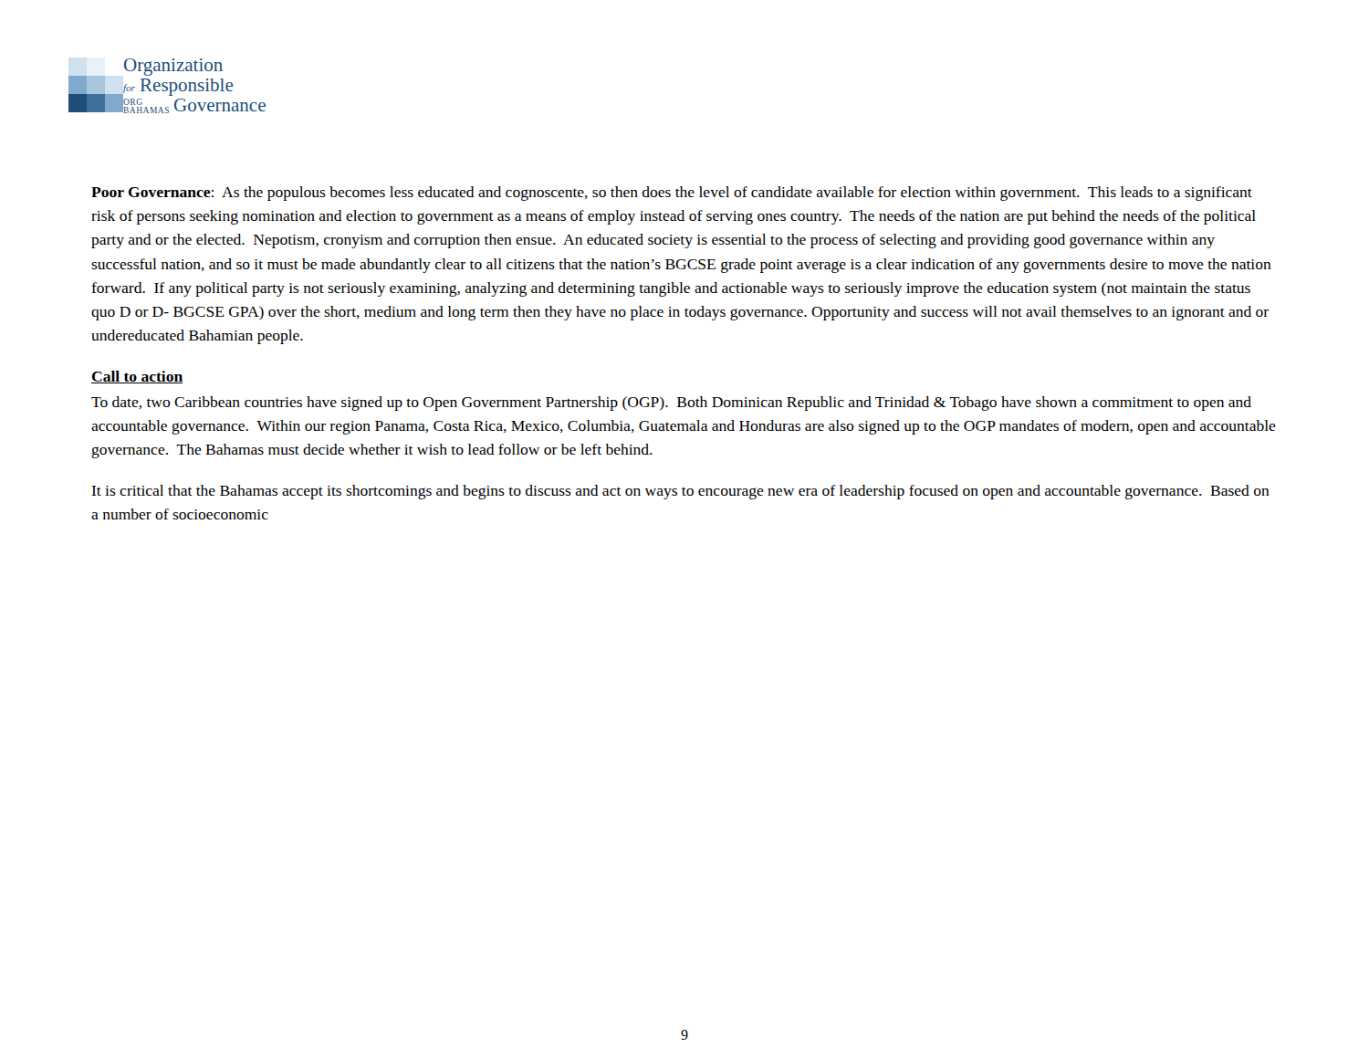| | Organization for Responsible ORG BAHAMAS Governance |
Poor Governance: As the populous becomes less educated and cognoscente, so then does the level of candidate available for election within government. This leads to a significant risk of persons seeking nomination and election to government as a means of employ instead of serving ones country. The needs of the nation are put behind the needs of the political party and or the elected. Nepotism, cronyism and corruption then ensue. An educated society is essential to the process of selecting and providing good governance within any successful nation, and so it must be made abundantly clear to all citizens that the nation’s BGCSE grade point average is a clear indication of any governments desire to move the nation forward. If any political party is not seriously examining, analyzing and determining tangible and actionable ways to seriously improve the education system (not maintain the status quo D or D- BGCSE GPA) over the short, medium and long term then they have no place in todays governance. Opportunity and success will not avail themselves to an ignorant and or undereducated Bahamian people.
Call to action
To date, two Caribbean countries have signed up to Open Government Partnership (OGP). Both Dominican Republic and Trinidad & Tobago have shown a commitment to open and accountable governance. Within our region Panama, Costa Rica, Mexico, Columbia, Guatemala and Honduras are also signed up to the OGP mandates of modern, open and accountable governance. The Bahamas must decide whether it wish to lead follow or be left behind.
It is critical that the Bahamas accept its shortcomings and begins to discuss and act on ways to encourage new era of leadership focused on open and accountable governance. Based on a number of socioeconomic
9